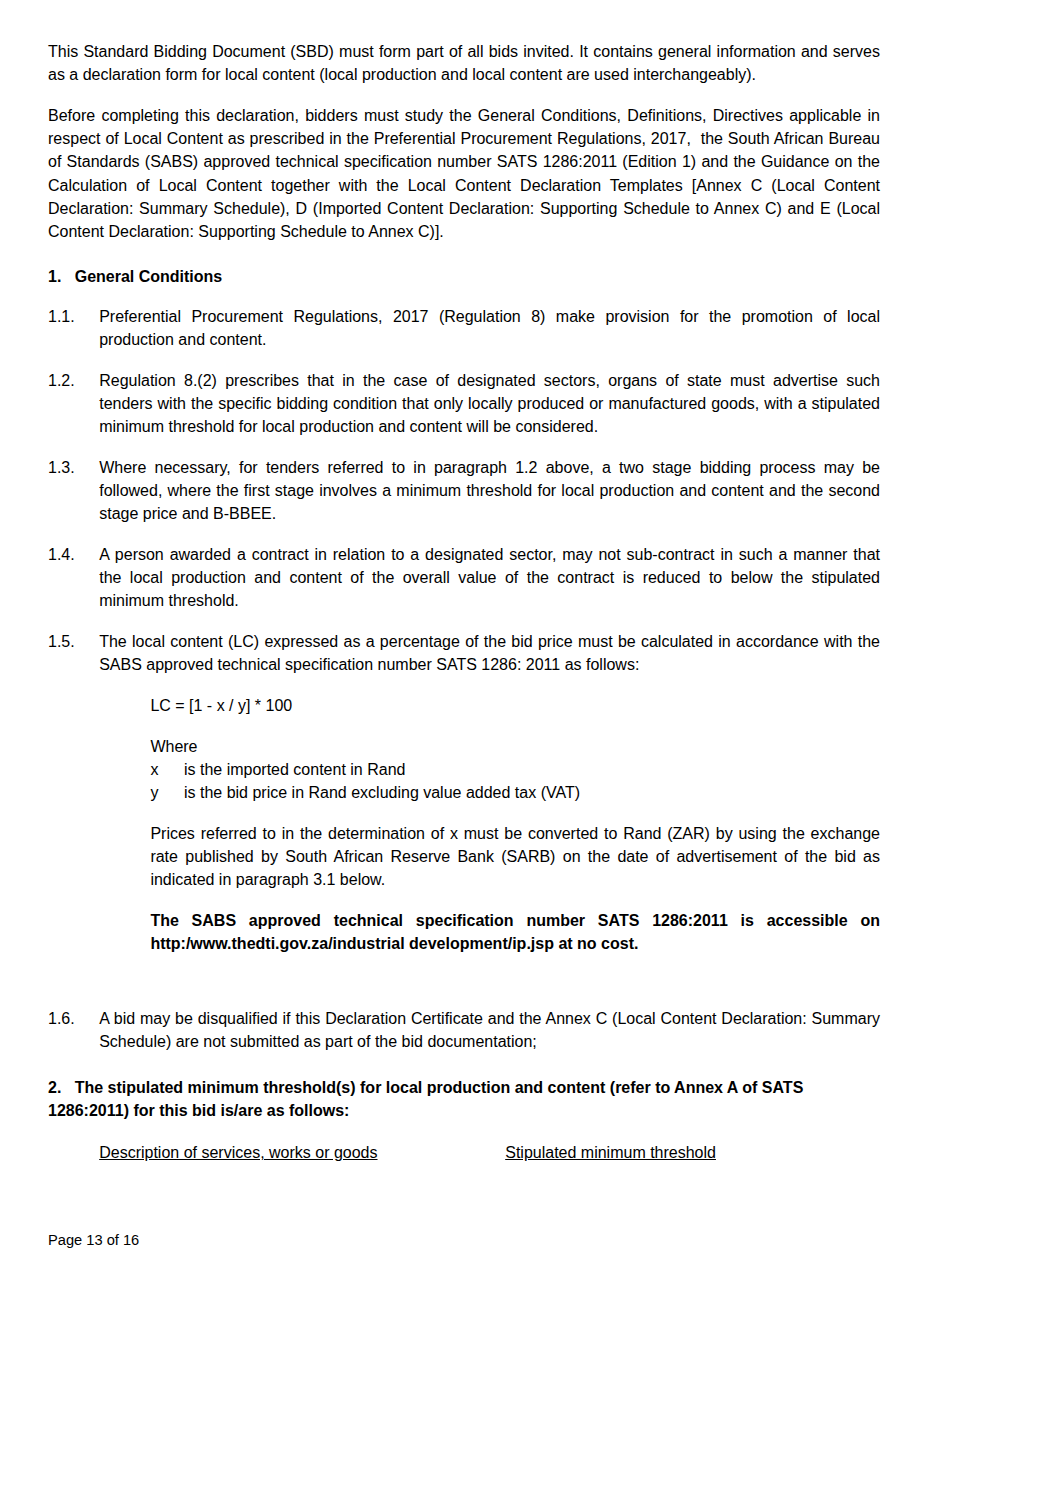This Standard Bidding Document (SBD) must form part of all bids invited. It contains general information and serves as a declaration form for local content (local production and local content are used interchangeably).
Before completing this declaration, bidders must study the General Conditions, Definitions, Directives applicable in respect of Local Content as prescribed in the Preferential Procurement Regulations, 2017, the South African Bureau of Standards (SABS) approved technical specification number SATS 1286:2011 (Edition 1) and the Guidance on the Calculation of Local Content together with the Local Content Declaration Templates [Annex C (Local Content Declaration: Summary Schedule), D (Imported Content Declaration: Supporting Schedule to Annex C) and E (Local Content Declaration: Supporting Schedule to Annex C)].
1. General Conditions
1.1. Preferential Procurement Regulations, 2017 (Regulation 8) make provision for the promotion of local production and content.
1.2. Regulation 8.(2) prescribes that in the case of designated sectors, organs of state must advertise such tenders with the specific bidding condition that only locally produced or manufactured goods, with a stipulated minimum threshold for local production and content will be considered.
1.3. Where necessary, for tenders referred to in paragraph 1.2 above, a two stage bidding process may be followed, where the first stage involves a minimum threshold for local production and content and the second stage price and B-BBEE.
1.4. A person awarded a contract in relation to a designated sector, may not sub-contract in such a manner that the local production and content of the overall value of the contract is reduced to below the stipulated minimum threshold.
1.5. The local content (LC) expressed as a percentage of the bid price must be calculated in accordance with the SABS approved technical specification number SATS 1286: 2011 as follows:
LC = [1 - x / y] * 100
Where
| x | is the imported content in Rand |
| y | is the bid price in Rand excluding value added tax (VAT) |
Prices referred to in the determination of x must be converted to Rand (ZAR) by using the exchange rate published by South African Reserve Bank (SARB) on the date of advertisement of the bid as indicated in paragraph 3.1 below.
The SABS approved technical specification number SATS 1286:2011 is accessible on http:/www.thedti.gov.za/industrial development/ip.jsp at no cost.
1.6. A bid may be disqualified if this Declaration Certificate and the Annex C (Local Content Declaration: Summary Schedule) are not submitted as part of the bid documentation;
2. The stipulated minimum threshold(s) for local production and content (refer to Annex A of SATS 1286:2011) for this bid is/are as follows:
| Description of services, works or goods | Stipulated minimum threshold |
Page 13 of 16